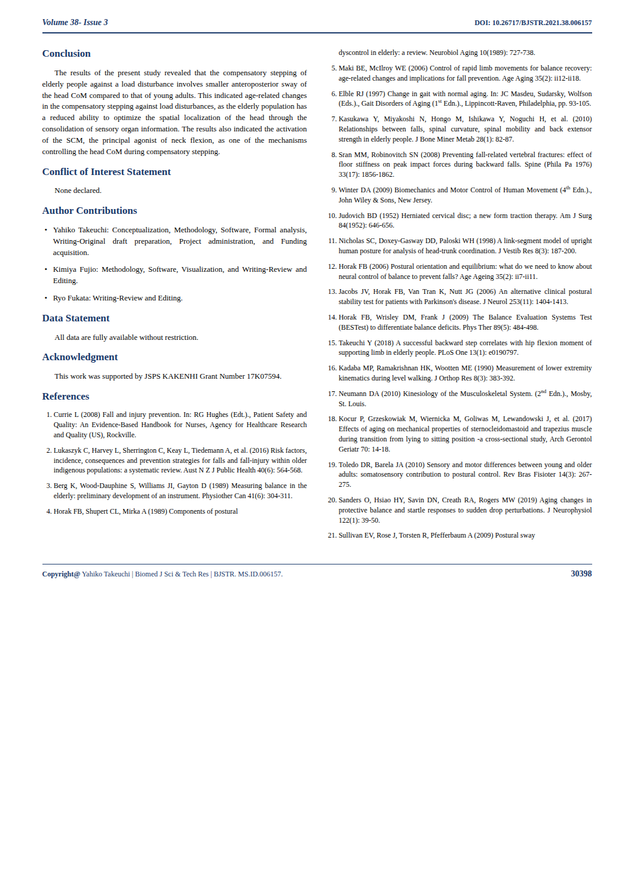Volume 38- Issue 3
DOI: 10.26717/BJSTR.2021.38.006157
Conclusion
The results of the present study revealed that the compensatory stepping of elderly people against a load disturbance involves smaller anteroposterior sway of the head CoM compared to that of young adults. This indicated age-related changes in the compensatory stepping against load disturbances, as the elderly population has a reduced ability to optimize the spatial localization of the head through the consolidation of sensory organ information. The results also indicated the activation of the SCM, the principal agonist of neck flexion, as one of the mechanisms controlling the head CoM during compensatory stepping.
Conflict of Interest Statement
None declared.
Author Contributions
Yahiko Takeuchi: Conceptualization, Methodology, Software, Formal analysis, Writing-Original draft preparation, Project administration, and Funding acquisition.
Kimiya Fujio: Methodology, Software, Visualization, and Writing-Review and Editing.
Ryo Fukata: Writing-Review and Editing.
Data Statement
All data are fully available without restriction.
Acknowledgment
This work was supported by JSPS KAKENHI Grant Number 17K07594.
References
Currie L (2008) Fall and injury prevention. In: RG Hughes (Edt.)., Patient Safety and Quality: An Evidence-Based Handbook for Nurses, Agency for Healthcare Research and Quality (US), Rockville.
Lukaszyk C, Harvey L, Sherrington C, Keay L, Tiedemann A, et al. (2016) Risk factors, incidence, consequences and prevention strategies for falls and fall-injury within older indigenous populations: a systematic review. Aust N Z J Public Health 40(6): 564-568.
Berg K, Wood-Dauphine S, Williams JI, Gayton D (1989) Measuring balance in the elderly: preliminary development of an instrument. Physiother Can 41(6): 304-311.
Horak FB, Shupert CL, Mirka A (1989) Components of postural
dyscontrol in elderly: a review. Neurobiol Aging 10(1989): 727-738.
Maki BE, McIlroy WE (2006) Control of rapid limb movements for balance recovery: age-related changes and implications for fall prevention. Age Aging 35(2): ii12-ii18.
Elble RJ (1997) Change in gait with normal aging. In: JC Masdeu, Sudarsky, Wolfson (Eds.)., Gait Disorders of Aging (1st Edn.)., Lippincott-Raven, Philadelphia, pp. 93-105.
Kasukawa Y, Miyakoshi N, Hongo M, Ishikawa Y, Noguchi H, et al. (2010) Relationships between falls, spinal curvature, spinal mobility and back extensor strength in elderly people. J Bone Miner Metab 28(1): 82-87.
Sran MM, Robinovitch SN (2008) Preventing fall-related vertebral fractures: effect of floor stiffness on peak impact forces during backward falls. Spine (Phila Pa 1976) 33(17): 1856-1862.
Winter DA (2009) Biomechanics and Motor Control of Human Movement (4th Edn.)., John Wiley & Sons, New Jersey.
Judovich BD (1952) Herniated cervical disc; a new form traction therapy. Am J Surg 84(1952): 646-656.
Nicholas SC, Doxey-Gasway DD, Paloski WH (1998) A link-segment model of upright human posture for analysis of head-trunk coordination. J Vestib Res 8(3): 187-200.
Horak FB (2006) Postural orientation and equilibrium: what do we need to know about neural control of balance to prevent falls? Age Ageing 35(2): ii7-ii11.
Jacobs JV, Horak FB, Van Tran K, Nutt JG (2006) An alternative clinical postural stability test for patients with Parkinson's disease. J Neurol 253(11): 1404-1413.
Horak FB, Wrisley DM, Frank J (2009) The Balance Evaluation Systems Test (BESTest) to differentiate balance deficits. Phys Ther 89(5): 484-498.
Takeuchi Y (2018) A successful backward step correlates with hip flexion moment of supporting limb in elderly people. PLoS One 13(1): e0190797.
Kadaba MP, Ramakrishnan HK, Wootten ME (1990) Measurement of lower extremity kinematics during level walking. J Orthop Res 8(3): 383-392.
Neumann DA (2010) Kinesiology of the Musculoskeletal System. (2nd Edn.)., Mosby, St. Louis.
Kocur P, Grzeskowiak M, Wiernicka M, Goliwas M, Lewandowski J, et al. (2017) Effects of aging on mechanical properties of sternocleidomastoid and trapezius muscle during transition from lying to sitting position -a cross-sectional study, Arch Gerontol Geriatr 70: 14-18.
Toledo DR, Barela JA (2010) Sensory and motor differences between young and older adults: somatosensory contribution to postural control. Rev Bras Fisioter 14(3): 267-275.
Sanders O, Hsiao HY, Savin DN, Creath RA, Rogers MW (2019) Aging changes in protective balance and startle responses to sudden drop perturbations. J Neurophysiol 122(1): 39-50.
Sullivan EV, Rose J, Torsten R, Pfefferbaum A (2009) Postural sway
Copyright@ Yahiko Takeuchi | Biomed J Sci & Tech Res | BJSTR. MS.ID.006157.
30398